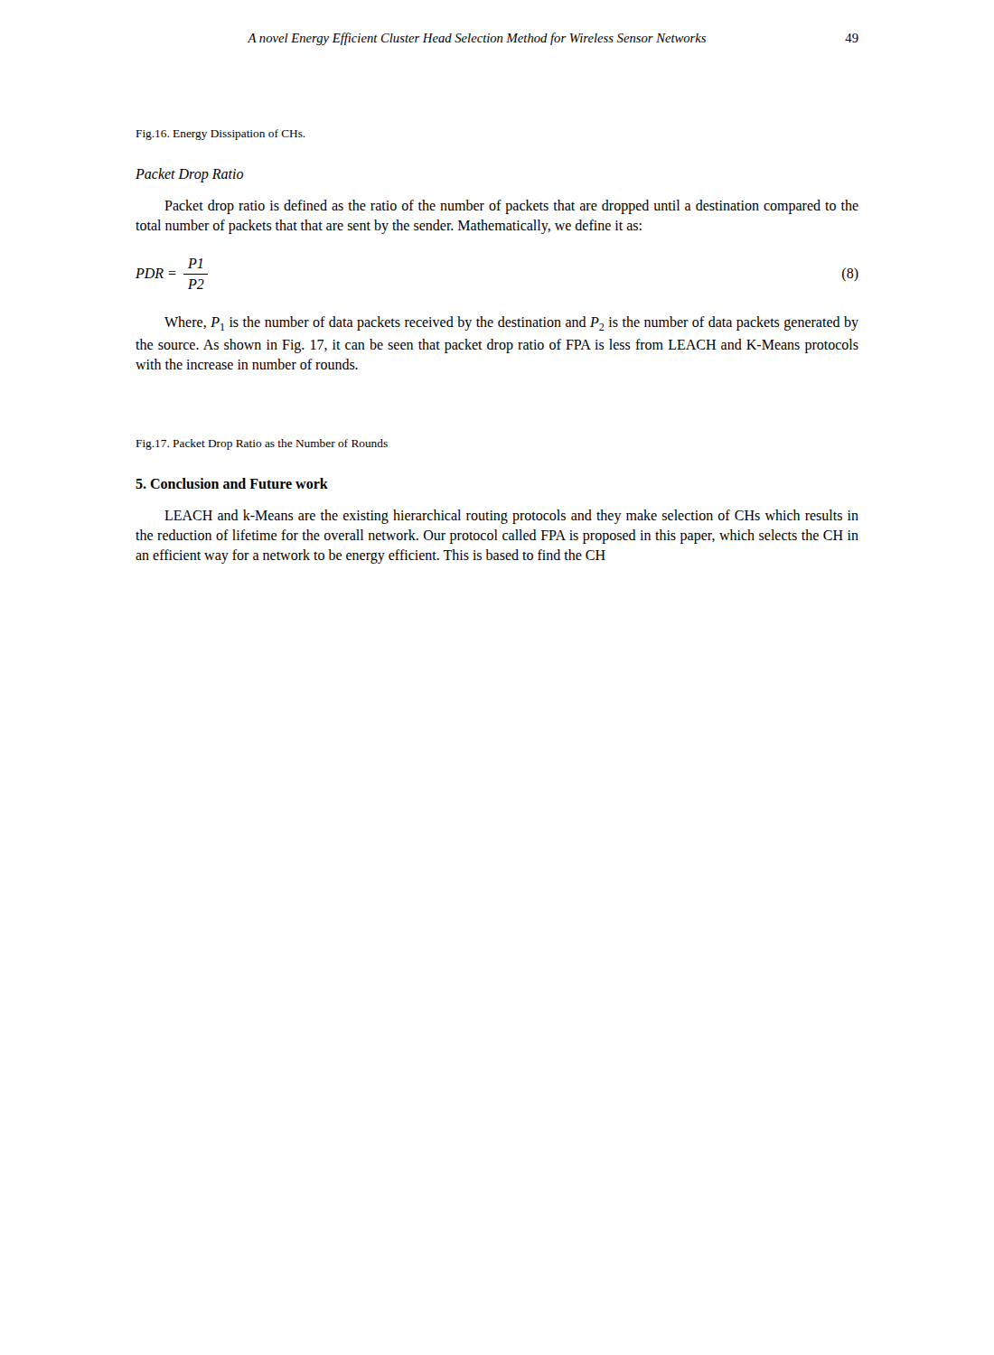A novel Energy Efficient Cluster Head Selection Method for Wireless Sensor Networks 49
Fig.16. Energy Dissipation of CHs.
Packet Drop Ratio
Packet drop ratio is defined as the ratio of the number of packets that are dropped until a destination compared to the total number of packets that that are sent by the sender. Mathematically, we define it as:
PDR = P1 P2 (8)
Where, P1 is the number of data packets received by the destination and P2 is the number of data packets generated by the source. As shown in Fig. 17, it can be seen that packet drop ratio of FPA is less from LEACH and K-Means protocols with the increase in number of rounds.
Fig.17. Packet Drop Ratio as the Number of Rounds
5. Conclusion and Future work
LEACH and k-Means are the existing hierarchical routing protocols and they make selection of CHs which results in the reduction of lifetime for the overall network. Our protocol called FPA is proposed in this paper, which selects the CH in an efficient way for a network to be energy efficient. This is based to find the CH